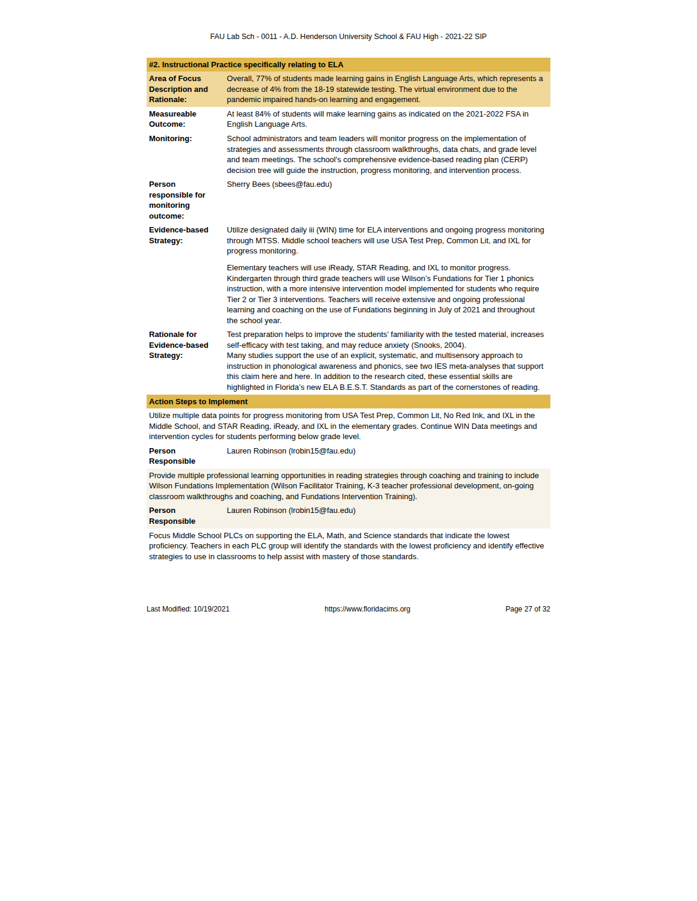FAU Lab Sch - 0011 - A.D. Henderson University School & FAU High - 2021-22 SIP
| #2. Instructional Practice specifically relating to ELA |
| Area of Focus Description and Rationale: | Overall, 77% of students made learning gains in English Language Arts, which represents a decrease of 4% from the 18-19 statewide testing. The virtual environment due to the pandemic impaired hands-on learning and engagement. |
| Measureable Outcome: | At least 84% of students will make learning gains as indicated on the 2021-2022 FSA in English Language Arts. |
| Monitoring: | School administrators and team leaders will monitor progress on the implementation of strategies and assessments through classroom walkthroughs, data chats, and grade level and team meetings. The school's comprehensive evidence-based reading plan (CERP) decision tree will guide the instruction, progress monitoring, and intervention process. |
| Person responsible for monitoring outcome: | Sherry Bees (sbees@fau.edu) |
| Evidence-based Strategy: | Utilize designated daily iii (WIN) time for ELA interventions and ongoing progress monitoring through MTSS. Middle school teachers will use USA Test Prep, Common Lit, and IXL for progress monitoring. Elementary teachers will use iReady, STAR Reading, and IXL to monitor progress. Kindergarten through third grade teachers will use Wilson’s Fundations for Tier 1 phonics instruction, with a more intensive intervention model implemented for students who require Tier 2 or Tier 3 interventions. Teachers will receive extensive and ongoing professional learning and coaching on the use of Fundations beginning in July of 2021 and throughout the school year. |
| Rationale for Evidence-based Strategy: | Test preparation helps to improve the students’ familiarity with the tested material, increases self-efficacy with test taking, and may reduce anxiety (Snooks, 2004). Many studies support the use of an explicit, systematic, and multisensory approach to instruction in phonological awareness and phonics, see two IES meta-analyses that support this claim here and here. In addition to the research cited, these essential skills are highlighted in Florida’s new ELA B.E.S.T. Standards as part of the cornerstones of reading. |
| Action Steps to Implement |
| Utilize multiple data points for progress monitoring from USA Test Prep, Common Lit, No Red Ink, and IXL in the Middle School, and STAR Reading, iReady, and IXL in the elementary grades. Continue WIN Data meetings and intervention cycles for students performing below grade level. |
| Person Responsible | Lauren Robinson (lrobin15@fau.edu) |
| Provide multiple professional learning opportunities in reading strategies through coaching and training to include Wilson Fundations Implementation (Wilson Facilitator Training, K-3 teacher professional development, on-going classroom walkthroughs and coaching, and Fundations Intervention Training). |
| Person Responsible | Lauren Robinson (lrobin15@fau.edu) |
| Focus Middle School PLCs on supporting the ELA, Math, and Science standards that indicate the lowest proficiency. Teachers in each PLC group will identify the standards with the lowest proficiency and identify effective strategies to use in classrooms to help assist with mastery of those standards. |
Last Modified: 10/19/2021
https://www.floridacims.org
Page 27 of 32